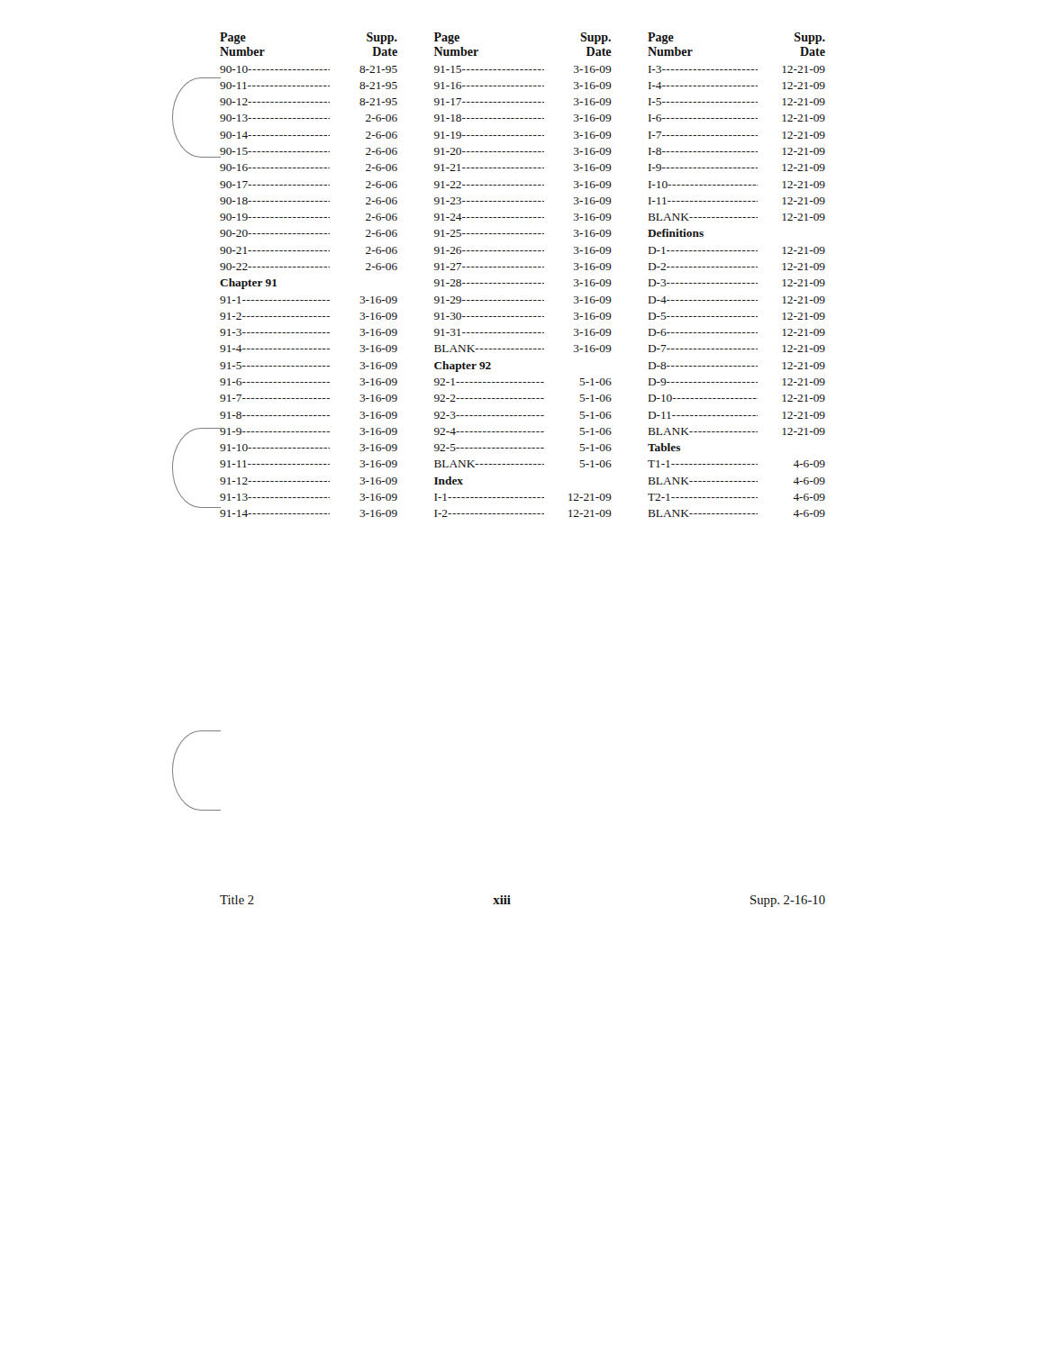| Page Number | Supp. Date |
| --- | --- |
| 90-10 ----------------------------------------- | 8-21-95 |
| 90-11 ----------------------------------------- | 8-21-95 |
| 90-12 ----------------------------------------- | 8-21-95 |
| 90-13 ----------------------------------------- | 2-6-06 |
| 90-14 ----------------------------------------- | 2-6-06 |
| 90-15 ----------------------------------------- | 2-6-06 |
| 90-16 ----------------------------------------- | 2-6-06 |
| 90-17 ----------------------------------------- | 2-6-06 |
| 90-18 --------------------------------------- | 2-6-06 |
| 90-19 -------------------------------------- | 2-6-06 |
| 90-20 ----------------------------------------- | 2-6-06 |
| 90-21 ----------------------------------------- | 2-6-06 |
| 90-22 ----------------------------------------- | 2-6-06 |
| Chapter 91 | |
| 91-1 ------------------------------------------- | 3-16-09 |
| 91-2 ----------------------------------------- | 3-16-09 |
| 91-3 ------------------------------------------- | 3-16-09 |
| 91-4 ------------------------------------------- | 3-16-09 |
| 91-5 ------------------------------------------- | 3-16-09 |
| 91-6 ------------------------------------------- | 3-16-09 |
| 91-7 ------------------------------------------- | 3-16-09 |
| 91-8 ------------------------------------------- | 3-16-09 |
| 91-9 ------------------------------------------- | 3-16-09 |
| 91-10 ----------------------------------------- | 3-16-09 |
| 91-11 ----------------------------------------- | 3-16-09 |
| 91-12 ----------------------------------------- | 3-16-09 |
| 91-13 ----------------------------------------- | 3-16-09 |
| 91-14 ----------------------------------------- | 3-16-09 |
| Page Number | Supp. Date |
| --- | --- |
| 91-15 ----------------------------------------- | 3-16-09 |
| 91-16 ----------------------------------------- | 3-16-09 |
| 91-17 ----------------------------------------- | 3-16-09 |
| 91-18 ----------------------------------------- | 3-16-09 |
| 91-19 ----------------------------------------- | 3-16-09 |
| 91-20 ----------------------------------------- | 3-16-09 |
| 91-21 ----------------------------------------- | 3-16-09 |
| 91-22 ----------------------------------------- | 3-16-09 |
| 91-23 ----------------------------------------- | 3-16-09 |
| 91-24 ----------------------------------------- | 3-16-09 |
| 91-25 ----------------------------------------- | 3-16-09 |
| 91-26 ----------------------------------------- | 3-16-09 |
| 91-27 ----------------------------------------- | 3-16-09 |
| 91-28 ----------------------------------------- | 3-16-09 |
| 91-29 ----------------------------------------- | 3-16-09 |
| 91-30 ----------------------------------------- | 3-16-09 |
| 91-31 ----------------------------------------- | 3-16-09 |
| BLANK ------------------------------------- | 3-16-09 |
| Chapter 92 | |
| 92-1 ------------------------------------------- | 5-1-06 |
| 92-2 ------------------------------------------- | 5-1-06 |
| 92-3 ----------------------------------------- | 5-1-06 |
| 92-4 ----------------------------------------- | 5-1-06 |
| 92-5 ----------------------------------------- | 5-1-06 |
| BLANK ------------------------------------- | 5-1-06 |
| Index | |
| I-1 ----------------------------------------------- | 12-21-09 |
| I-2 ----------------------------------------------- | 12-21-09 |
| Page Number | Supp. Date |
| --- | --- |
| I-3 ----------------------------------------- | 12-21-09 |
| I-4 ----------------------------------------- | 12-21-09 |
| I-5 ----------------------------------------- | 12-21-09 |
| I-6 ----------------------------------------- | 12-21-09 |
| I-7 ----------------------------------------- | 12-21-09 |
| I-8 ----------------------------------------- | 12-21-09 |
| I-9 ----------------------------------------- | 12-21-09 |
| I-10 --------------------------------------- | 12-21-09 |
| I-11 --------------------------------------- | 12-21-09 |
| BLANK ------------------------------- | 12-21-09 |
| Definitions | |
| D-1 ----------------------------------------- | 12-21-09 |
| D-2 ----------------------------------------- | 12-21-09 |
| D-3 ----------------------------------------- | 12-21-09 |
| D-4 --------------------------------------- | 12-21-09 |
| D-5 --------------------------------------- | 12-21-09 |
| D-6 ----------------------------------------- | 12-21-09 |
| D-7 ----------------------------------------- | 12-21-09 |
| D-8 ----------------------------------------- | 12-21-09 |
| D-9 ------------------------------------- | 12-21-09 |
| D-10 ----------------------------------- | 12-21-09 |
| D-11 ------------------------------------- | 12-21-09 |
| BLANK ------------------------------- | 12-21-09 |
| Tables | |
| T1-1 --------------------------------------- | 4-6-09 |
| BLANK ----------------------------------- | 4-6-09 |
| T2-1 --------------------------------------- | 4-6-09 |
| BLANK ----------------------------------- | 4-6-09 |
Title 2
xiii
Supp. 2-16-10